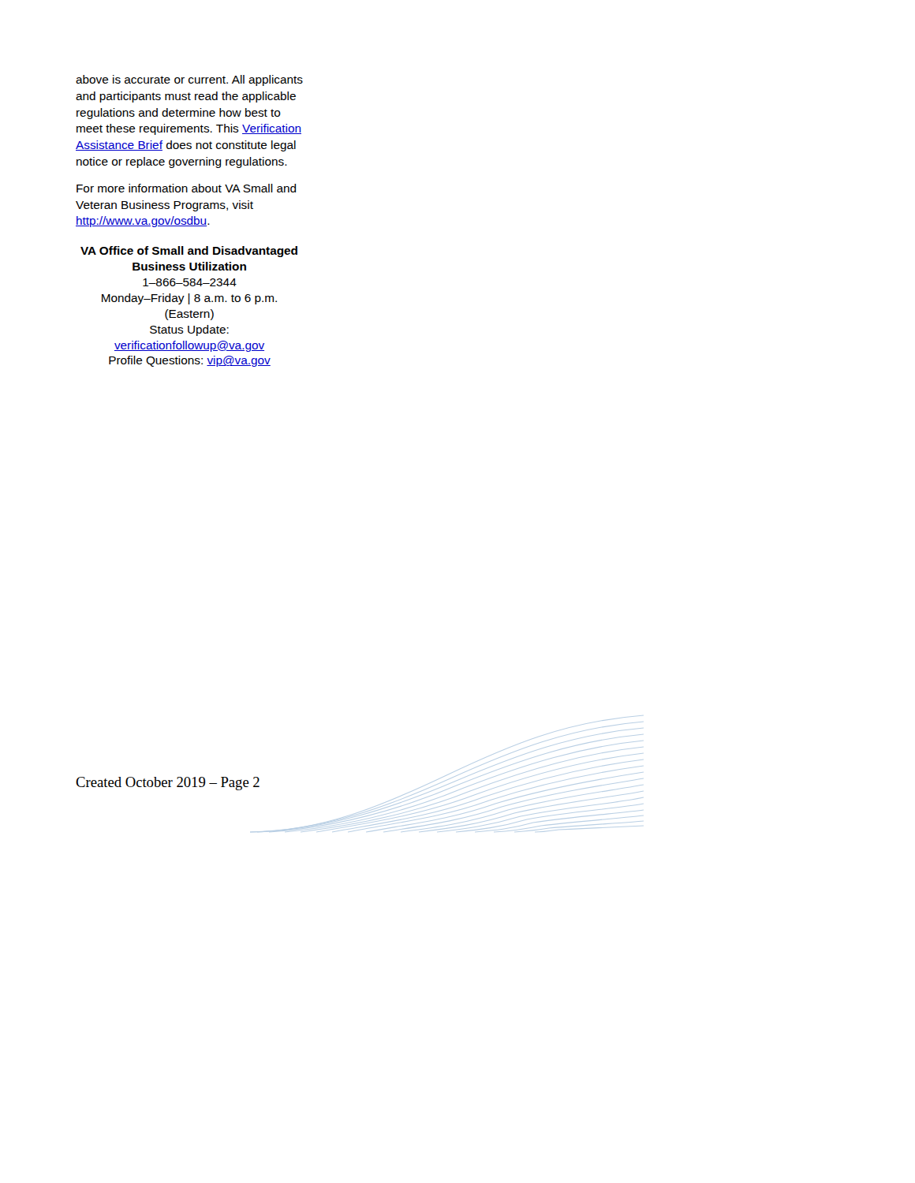above is accurate or current. All applicants and participants must read the applicable regulations and determine how best to meet these requirements. This Verification Assistance Brief does not constitute legal notice or replace governing regulations.
For more information about VA Small and Veteran Business Programs, visit http://www.va.gov/osdbu.
VA Office of Small and Disadvantaged Business Utilization
1–866–584–2344
Monday–Friday | 8 a.m. to 6 p.m. (Eastern)
Status Update:
verificationfollowup@va.gov
Profile Questions: vip@va.gov
Created October 2019 – Page 2